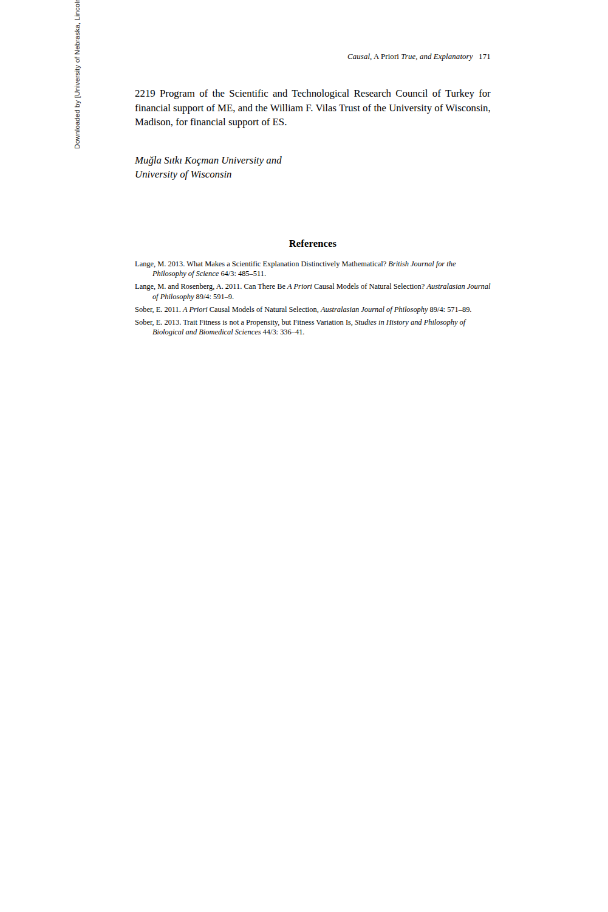Downloaded by [University of Nebraska, Lincoln] at 09:23 07 October 2015
Causal, A Priori True, and Explanatory 171
2219 Program of the Scientific and Technological Research Council of Turkey for financial support of ME, and the William F. Vilas Trust of the University of Wisconsin, Madison, for financial support of ES.
Muğla Sıtkı Koçman University and
University of Wisconsin
References
Lange, M. 2013. What Makes a Scientific Explanation Distinctively Mathematical? British Journal for the Philosophy of Science 64/3: 485–511.
Lange, M. and Rosenberg, A. 2011. Can There Be A Priori Causal Models of Natural Selection? Australasian Journal of Philosophy 89/4: 591–9.
Sober, E. 2011. A Priori Causal Models of Natural Selection, Australasian Journal of Philosophy 89/4: 571–89.
Sober, E. 2013. Trait Fitness is not a Propensity, but Fitness Variation Is, Studies in History and Philosophy of Biological and Biomedical Sciences 44/3: 336–41.